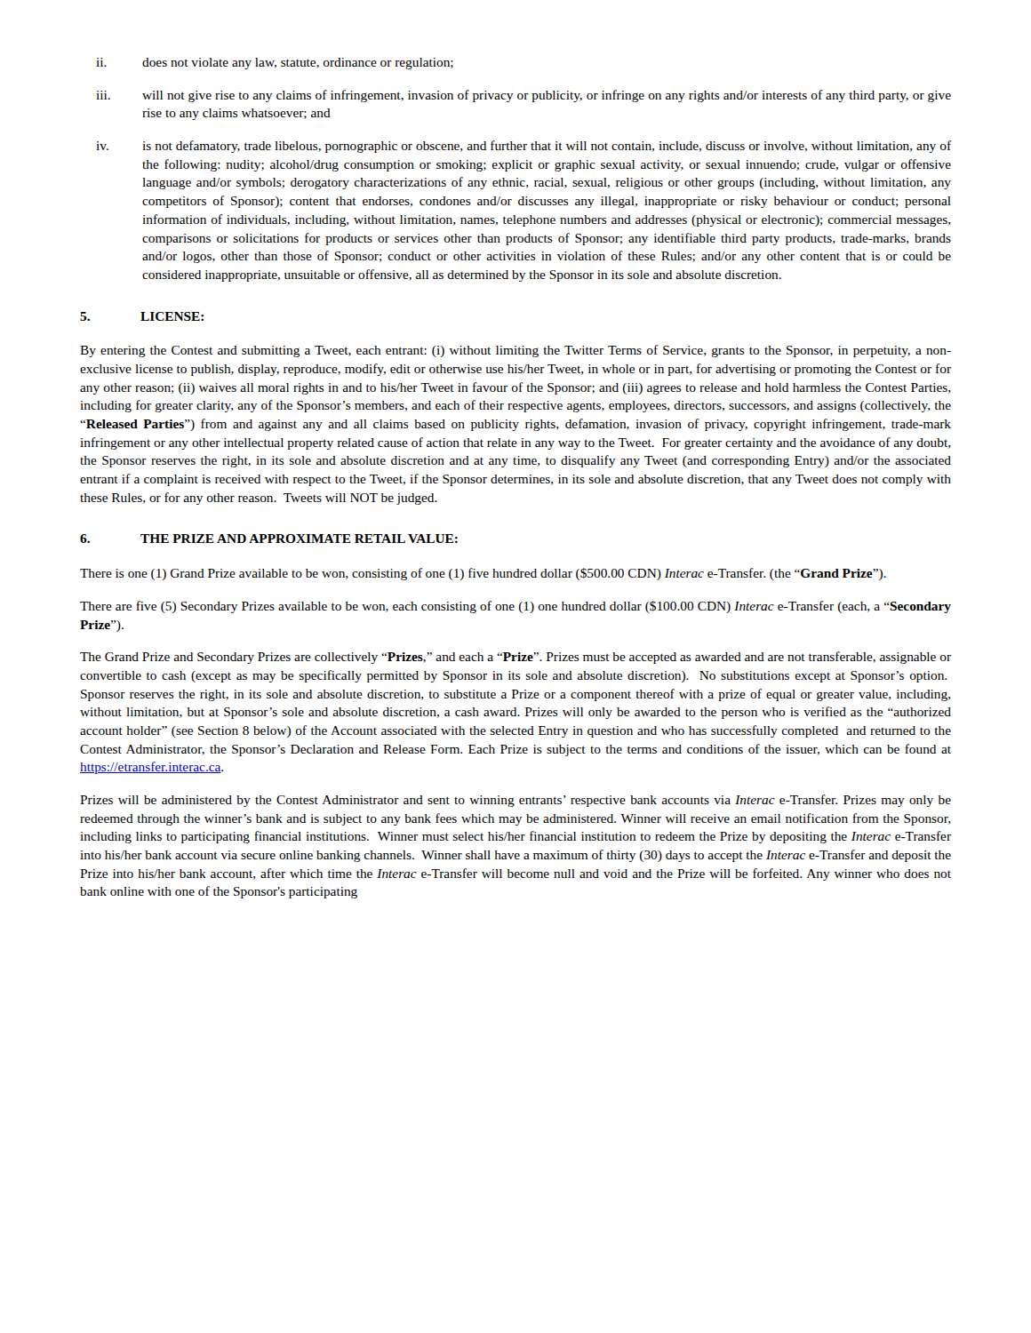ii. does not violate any law, statute, ordinance or regulation;
iii. will not give rise to any claims of infringement, invasion of privacy or publicity, or infringe on any rights and/or interests of any third party, or give rise to any claims whatsoever; and
iv. is not defamatory, trade libelous, pornographic or obscene, and further that it will not contain, include, discuss or involve, without limitation, any of the following: nudity; alcohol/drug consumption or smoking; explicit or graphic sexual activity, or sexual innuendo; crude, vulgar or offensive language and/or symbols; derogatory characterizations of any ethnic, racial, sexual, religious or other groups (including, without limitation, any competitors of Sponsor); content that endorses, condones and/or discusses any illegal, inappropriate or risky behaviour or conduct; personal information of individuals, including, without limitation, names, telephone numbers and addresses (physical or electronic); commercial messages, comparisons or solicitations for products or services other than products of Sponsor; any identifiable third party products, trade-marks, brands and/or logos, other than those of Sponsor; conduct or other activities in violation of these Rules; and/or any other content that is or could be considered inappropriate, unsuitable or offensive, all as determined by the Sponsor in its sole and absolute discretion.
5. LICENSE:
By entering the Contest and submitting a Tweet, each entrant: (i) without limiting the Twitter Terms of Service, grants to the Sponsor, in perpetuity, a non-exclusive license to publish, display, reproduce, modify, edit or otherwise use his/her Tweet, in whole or in part, for advertising or promoting the Contest or for any other reason; (ii) waives all moral rights in and to his/her Tweet in favour of the Sponsor; and (iii) agrees to release and hold harmless the Contest Parties, including for greater clarity, any of the Sponsor’s members, and each of their respective agents, employees, directors, successors, and assigns (collectively, the “Released Parties”) from and against any and all claims based on publicity rights, defamation, invasion of privacy, copyright infringement, trade-mark infringement or any other intellectual property related cause of action that relate in any way to the Tweet. For greater certainty and the avoidance of any doubt, the Sponsor reserves the right, in its sole and absolute discretion and at any time, to disqualify any Tweet (and corresponding Entry) and/or the associated entrant if a complaint is received with respect to the Tweet, if the Sponsor determines, in its sole and absolute discretion, that any Tweet does not comply with these Rules, or for any other reason. Tweets will NOT be judged.
6. THE PRIZE AND APPROXIMATE RETAIL VALUE:
There is one (1) Grand Prize available to be won, consisting of one (1) five hundred dollar ($500.00 CDN) Interac e-Transfer. (the “Grand Prize”).
There are five (5) Secondary Prizes available to be won, each consisting of one (1) one hundred dollar ($100.00 CDN) Interac e-Transfer (each, a “Secondary Prize”).
The Grand Prize and Secondary Prizes are collectively “Prizes,” and each a “Prize”. Prizes must be accepted as awarded and are not transferable, assignable or convertible to cash (except as may be specifically permitted by Sponsor in its sole and absolute discretion). No substitutions except at Sponsor’s option. Sponsor reserves the right, in its sole and absolute discretion, to substitute a Prize or a component thereof with a prize of equal or greater value, including, without limitation, but at Sponsor’s sole and absolute discretion, a cash award. Prizes will only be awarded to the person who is verified as the “authorized account holder” (see Section 8 below) of the Account associated with the selected Entry in question and who has successfully completed and returned to the Contest Administrator, the Sponsor’s Declaration and Release Form. Each Prize is subject to the terms and conditions of the issuer, which can be found at https://etransfer.interac.ca.
Prizes will be administered by the Contest Administrator and sent to winning entrants’ respective bank accounts via Interac e-Transfer. Prizes may only be redeemed through the winner’s bank and is subject to any bank fees which may be administered. Winner will receive an email notification from the Sponsor, including links to participating financial institutions. Winner must select his/her financial institution to redeem the Prize by depositing the Interac e-Transfer into his/her bank account via secure online banking channels. Winner shall have a maximum of thirty (30) days to accept the Interac e-Transfer and deposit the Prize into his/her bank account, after which time the Interac e-Transfer will become null and void and the Prize will be forfeited. Any winner who does not bank online with one of the Sponsor's participating